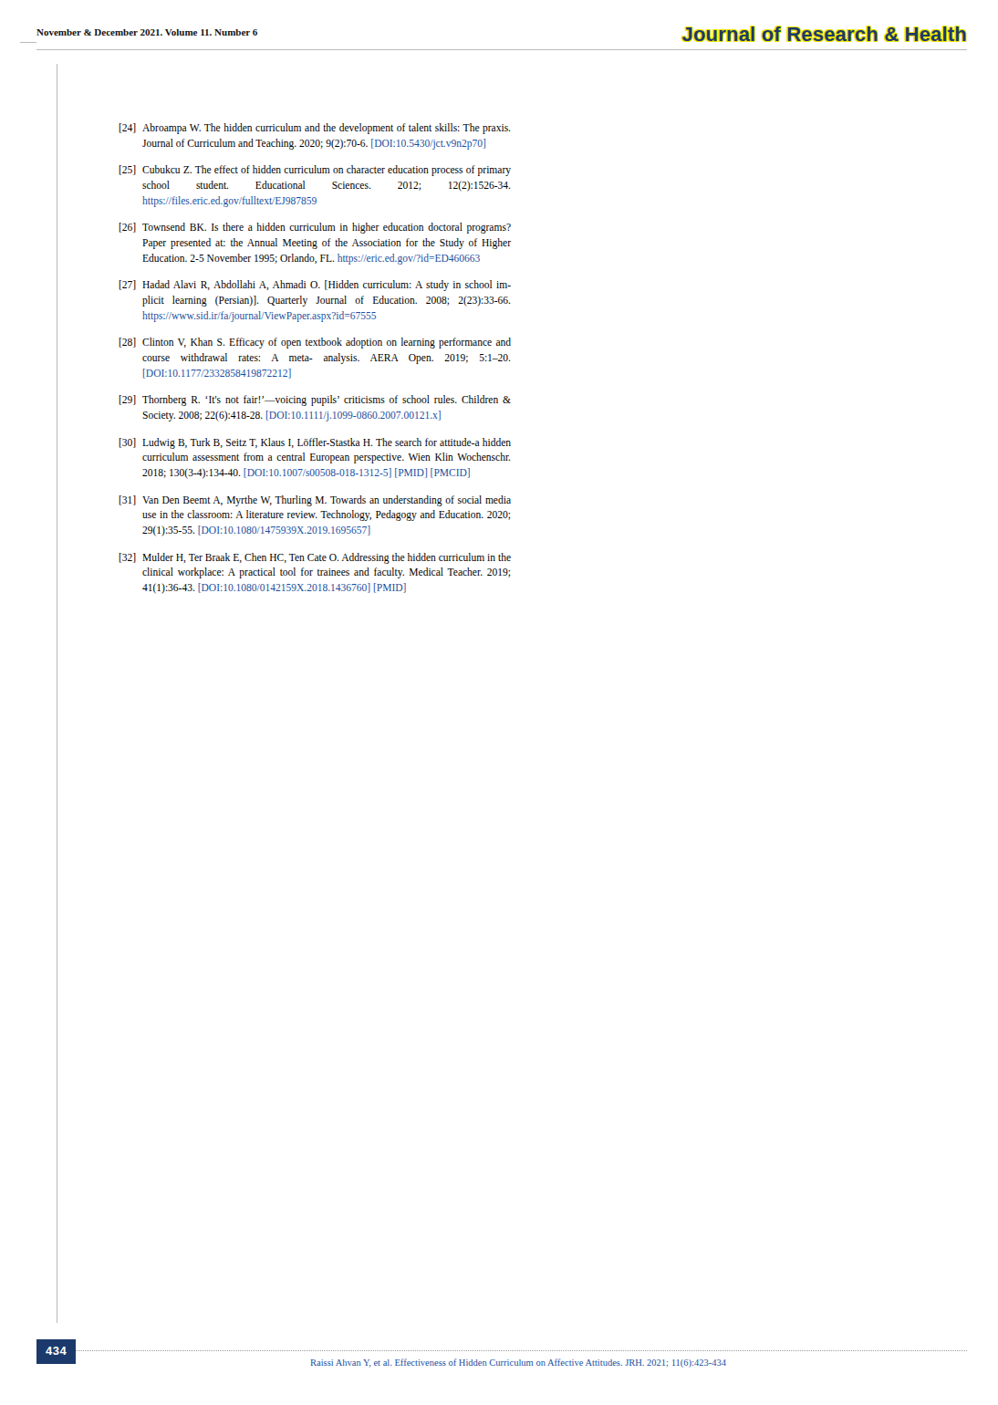November & December 2021. Volume 11. Number 6
Journal of Research & Health
[24] Abroampa W. The hidden curriculum and the development of talent skills: The praxis. Journal of Curriculum and Teaching. 2020; 9(2):70-6. [DOI:10.5430/jct.v9n2p70]
[25] Cubukcu Z. The effect of hidden curriculum on character education process of primary school student. Educational Sciences. 2012; 12(2):1526-34. https://files.eric.ed.gov/fulltext/EJ987859
[26] Townsend BK. Is there a hidden curriculum in higher education doctoral programs? Paper presented at: the Annual Meeting of the Association for the Study of Higher Education. 2-5 November 1995; Orlando, FL. https://eric.ed.gov/?id=ED460663
[27] Hadad Alavi R, Abdollahi A, Ahmadi O. [Hidden curriculum: A study in school implicit learning (Persian)]. Quarterly Journal of Education. 2008; 2(23):33-66. https://www.sid.ir/fa/journal/ViewPaper.aspx?id=67555
[28] Clinton V, Khan S. Efficacy of open textbook adoption on learning performance and course withdrawal rates: A meta- analysis. AERA Open. 2019; 5:1–20. [DOI:10.1177/2332858419872212]
[29] Thornberg R. ‘It's not fair!’—voicing pupils’ criticisms of school rules. Children & Society. 2008; 22(6):418-28. [DOI:10.1111/j.1099-0860.2007.00121.x]
[30] Ludwig B, Turk B, Seitz T, Klaus I, Löffler-Stastka H. The search for attitude-a hidden curriculum assessment from a central European perspective. Wien Klin Wochenschr. 2018; 130(3-4):134-40. [DOI:10.1007/s00508-018-1312-5] [PMID] [PMCID]
[31] Van Den Beemt A, Myrthe W, Thurling M. Towards an understanding of social media use in the classroom: A literature review. Technology, Pedagogy and Education. 2020; 29(1):35-55. [DOI:10.1080/1475939X.2019.1695657]
[32] Mulder H, Ter Braak E, Chen HC, Ten Cate O. Addressing the hidden curriculum in the clinical workplace: A practical tool for trainees and faculty. Medical Teacher. 2019; 41(1):36-43. [DOI:10.1080/0142159X.2018.1436760] [PMID]
434
Raissi Ahvan Y, et al. Effectiveness of Hidden Curriculum on Affective Attitudes. JRH. 2021; 11(6):423-434